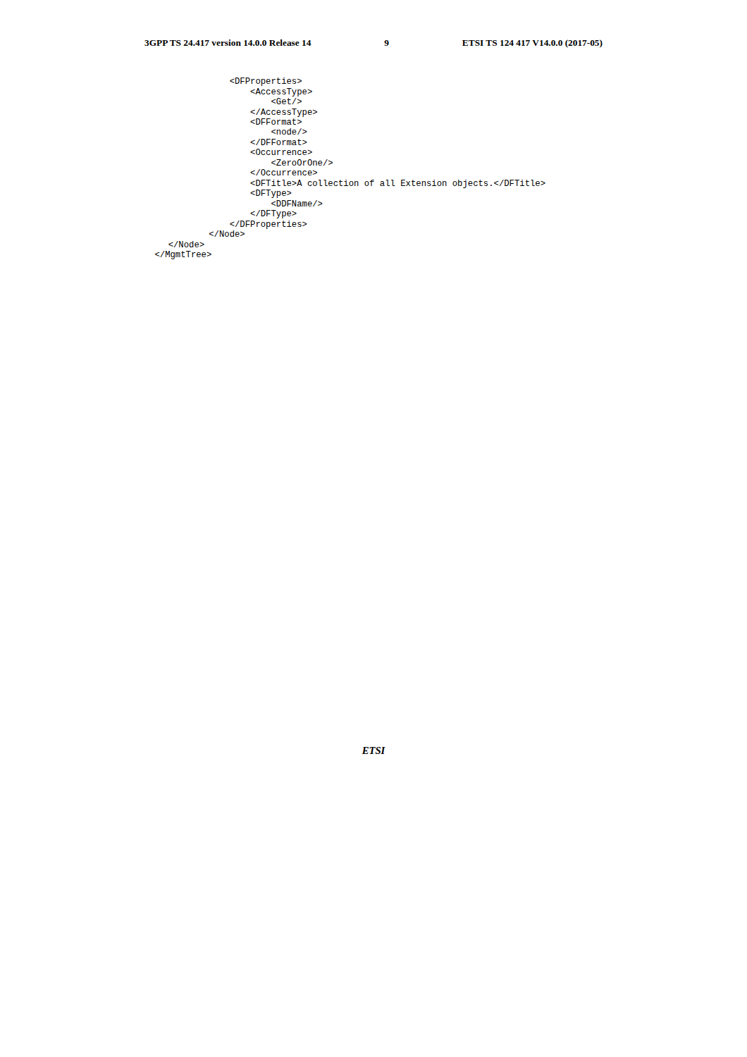3GPP TS 24.417 version 14.0.0 Release 14
9
ETSI TS 124 417 V14.0.0 (2017-05)
    <DFProperties>
        <AccessType>
            <Get/>
        </AccessType>
        <DFFormat>
            <node/>
        </DFFormat>
        <Occurrence>
            <ZeroOrOne/>
        </Occurrence>
        <DFTitle>A collection of all Extension objects.</DFTitle>
        <DFType>
            <DDFName/>
        </DFType>
    </DFProperties>
</Node>
</Node>
</MgmtTree>
ETSI